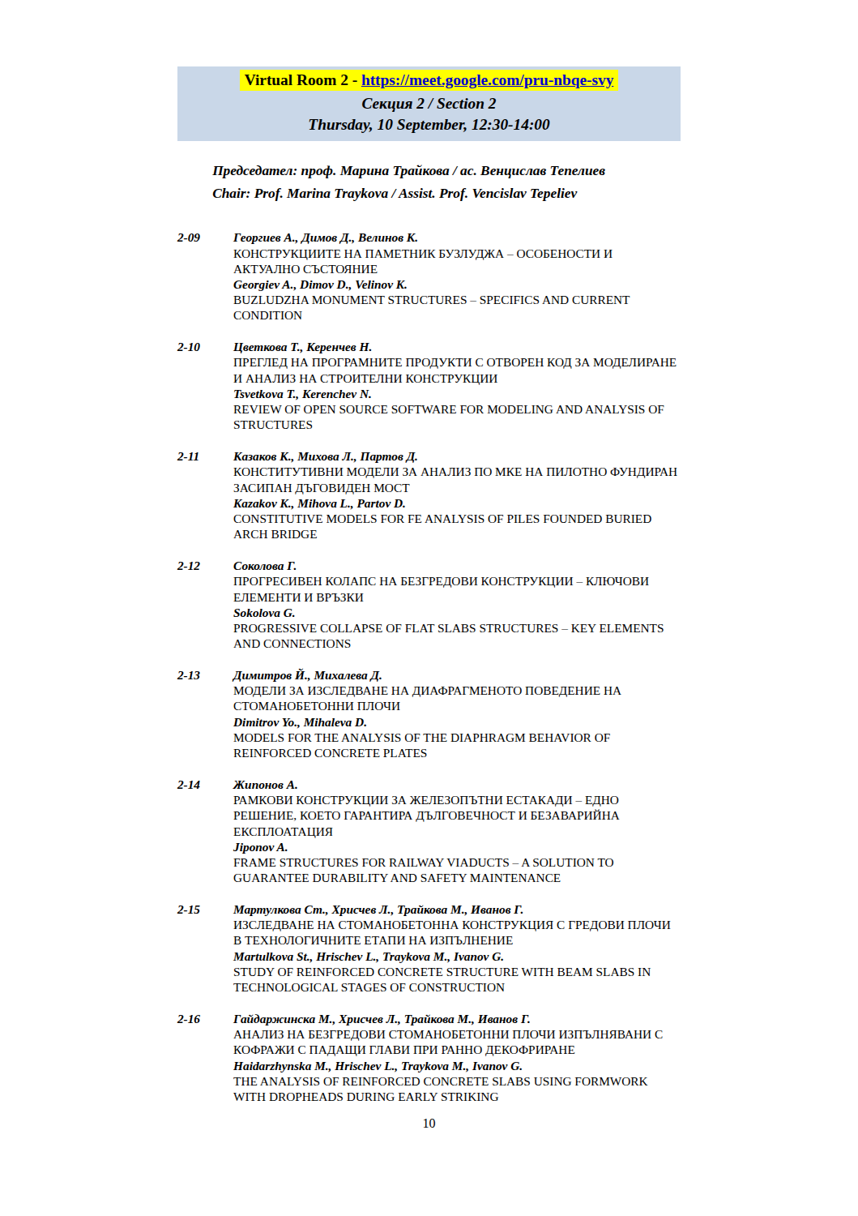Virtual Room 2 - https://meet.google.com/pru-nbqe-svy
Секция 2 / Section 2
Thursday, 10 September, 12:30-14:00
Председател: проф. Марина Трайкова / ас. Венцислав Тепелиев
Chair: Prof. Marina Traykova / Assist. Prof. Vencislav Tepeliev
| 2-09 | Георгиев А., Димов Д., Велинов К. КОНСТРУКЦИИТЕ НА ПАМЕТНИК БУЗЛУДЖА – ОСОБЕНОСТИ И АКТУАЛНО СЪСТОЯНИЕ Georgiev A., Dimov D., Velinov K. BUZLUDZHA MONUMENT STRUCTURES – SPECIFICS AND CURRENT CONDITION |
| 2-10 | Цветкова Т., Керенчев Н. ПРЕГЛЕД НА ПРОГРАМНИТЕ ПРОДУКТИ С ОТВОРЕН КОД ЗА МОДЕЛИРАНЕ И АНАЛИЗ НА СТРОИТЕЛНИ КОНСТРУКЦИИ Tsvetkova T., Kerenchev N. REVIEW OF OPEN SOURCE SOFTWARE FOR MODELING AND ANALYSIS OF STRUCTURES |
| 2-11 | Казаков К., Михова Л., Партов Д. КОНСТИТУТИВНИ МОДЕЛИ ЗА АНАЛИЗ ПО МКЕ НА ПИЛОТНО ФУНДИРАН ЗАСИПАН ДЪГОВИДЕН МОСТ Kazakov K., Mihova L., Partov D. CONSTITUTIVE MODELS FOR FE ANALYSIS OF PILES FOUNDED BURIED ARCH BRIDGE |
| 2-12 | Соколова Г. ПРОГРЕСИВЕН КОЛАПС НА БЕЗГРЕДОВИ КОНСТРУКЦИИ – КЛЮЧОВИ ЕЛЕМЕНТИ И ВРЪЗКИ Sokolova G. PROGRESSIVE COLLAPSE OF FLAT SLABS STRUCTURES – KEY ELEMENTS AND CONNECTIONS |
| 2-13 | Димитров Й., Михалева Д. МОДЕЛИ ЗА ИЗСЛЕДВАНЕ НА ДИАФРАГМЕНОТО ПОВЕДЕНИЕ НА СТОМАНОБЕТОННИ ПЛОЧИ Dimitrov Yo., Mihaleva D. MODELS FOR THE ANALYSIS OF THE DIAPHRAGM BEHAVIOR OF REINFORCED CONCRETE PLATES |
| 2-14 | Жипонов А. РАМКОВИ КОНСТРУКЦИИ ЗА ЖЕЛЕЗОПЪТНИ ЕСТАКАДИ – ЕДНО РЕШЕНИЕ, КОЕТО ГАРАНТИРА ДЪЛГОВЕЧНОСТ И БЕЗАВАРИЙНА ЕКСПЛОАТАЦИЯ Jiponov A. FRAME STRUCTURES FOR RAILWAY VIADUCTS – A SOLUTION TO GUARANTEE DURABILITY AND SAFETY MAINTENANCE |
| 2-15 | Мартулкова Ст., Хрисчев Л., Трайкова М., Иванов Г. ИЗСЛЕДВАНЕ НА СТОМАНОБЕТОННА КОНСТРУКЦИЯ С ГРЕДОВИ ПЛОЧИ В ТЕХНОЛОГИЧНИТЕ ЕТАПИ НА ИЗПЪЛНЕНИЕ Martulkova St., Hrischev L., Traykova M., Ivanov G. STUDY OF REINFORCED CONCRETE STRUCTURE WITH BEAM SLABS IN TECHNOLOGICAL STAGES OF CONSTRUCTION |
| 2-16 | Гайдаржинска М., Хрисчев Л., Трайкова М., Иванов Г. АНАЛИЗ НА БЕЗГРЕДОВИ СТОМАНОБЕТОННИ ПЛОЧИ ИЗПЪЛНЯВАНИ С КОФРАЖИ С ПАДАЩИ ГЛАВИ ПРИ РАННО ДЕКОФРИРАНЕ Haidarzhynska M., Hrischev L., Traykova M., Ivanov G. THE ANALYSIS OF REINFORCED CONCRETE SLABS USING FORMWORK WITH DROPHEADS DURING EARLY STRIKING |
10